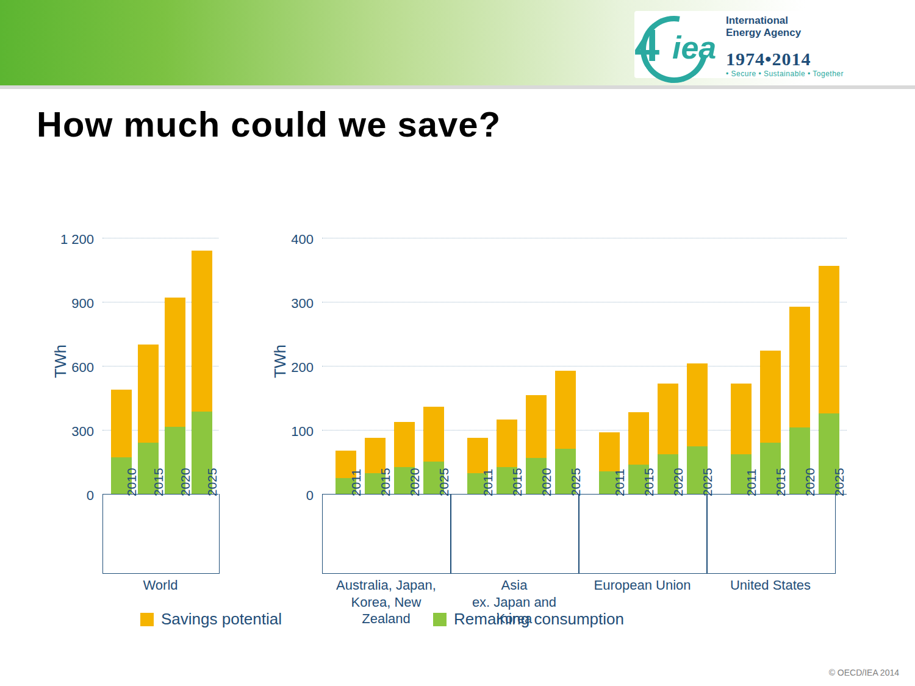4
iea
International
Energy Agency
1974•2014
• Secure • Sustainable • Together
How much could we save?
TWh
1 200 900 600 300 0
2010 2015 2020 2025
World
TWh
400 300 200 100 0
2011 2015 2020 2025 2011 2015 2020 2025 2011 2015 2020 2025 2011 2015 2020 2025
Australia, Japan,
Korea, New
Zealand
Asia
ex. Japan and
Korea
European Union
United States
Savings potential
Remaining consumption
© OECD/IEA 2014